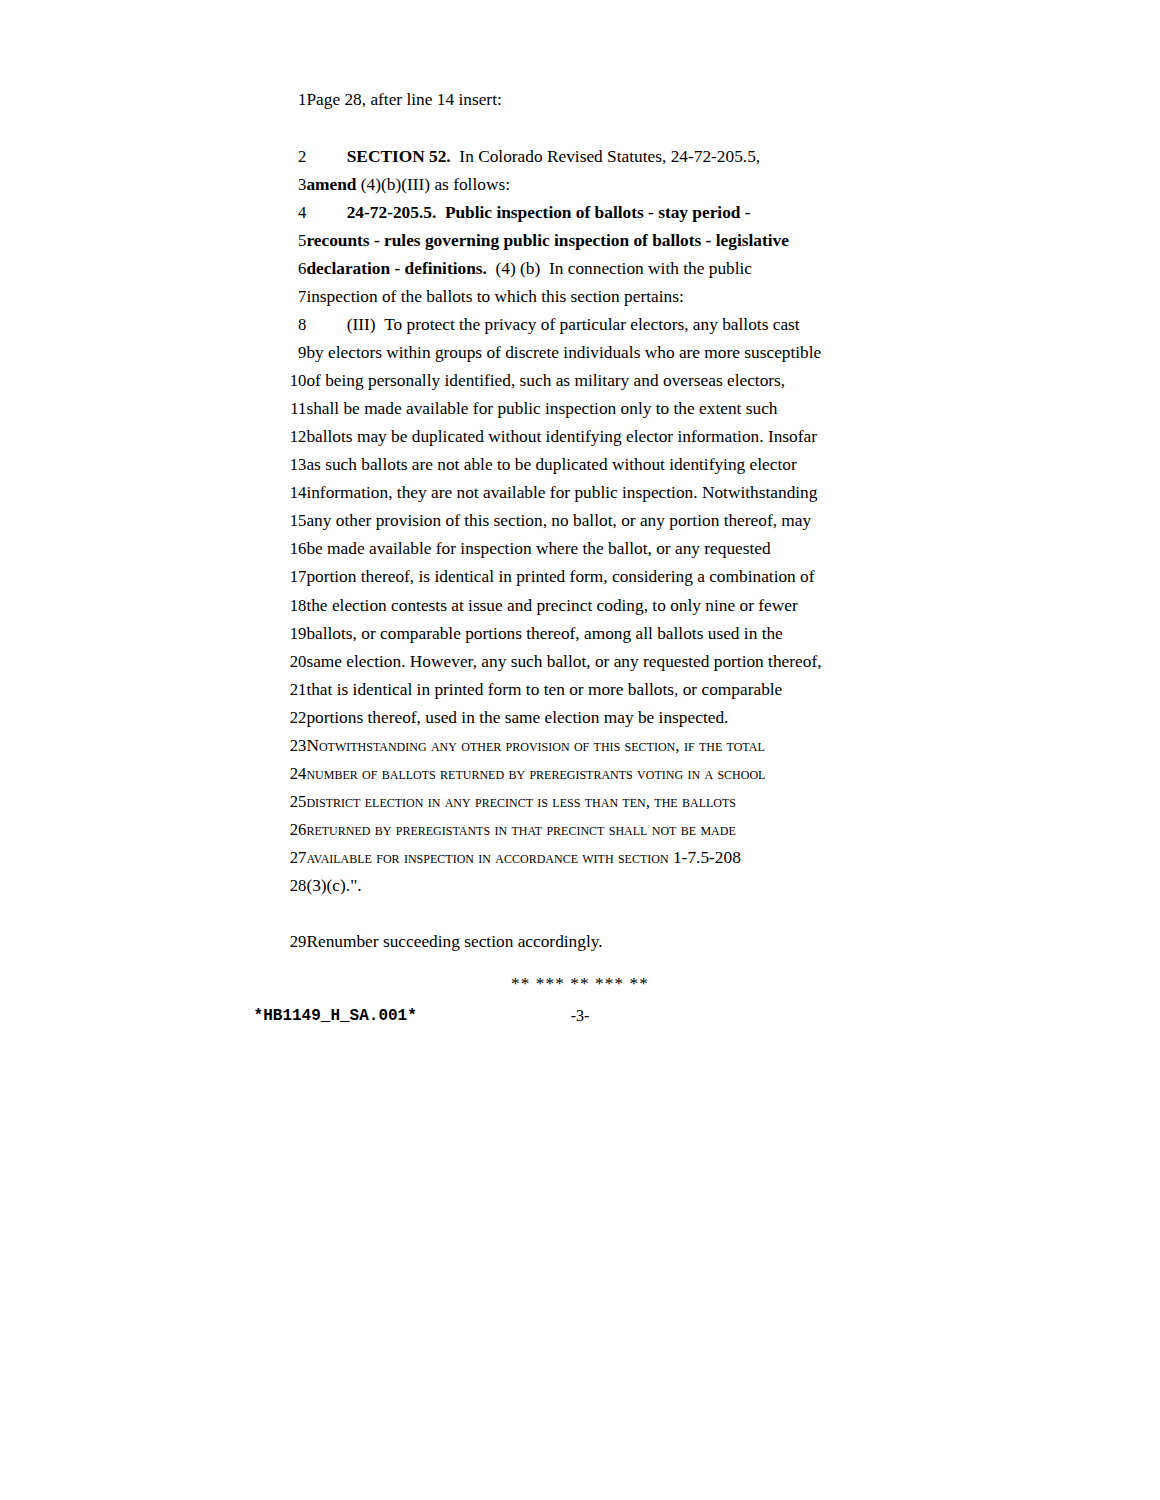| 1 | Page 28, after line 14 insert: |
| 2 | SECTION 52. In Colorado Revised Statutes, 24-72-205.5, |
| 3 | amend (4)(b)(III) as follows: |
| 4 | 24-72-205.5. Public inspection of ballots - stay period - |
| 5 | recounts - rules governing public inspection of ballots - legislative |
| 6 | declaration - definitions. (4) (b) In connection with the public |
| 7 | inspection of the ballots to which this section pertains: |
| 8 | (III) To protect the privacy of particular electors, any ballots cast |
| 9 | by electors within groups of discrete individuals who are more susceptible |
| 10 | of being personally identified, such as military and overseas electors, |
| 11 | shall be made available for public inspection only to the extent such |
| 12 | ballots may be duplicated without identifying elector information. Insofar |
| 13 | as such ballots are not able to be duplicated without identifying elector |
| 14 | information, they are not available for public inspection. Notwithstanding |
| 15 | any other provision of this section, no ballot, or any portion thereof, may |
| 16 | be made available for inspection where the ballot, or any requested |
| 17 | portion thereof, is identical in printed form, considering a combination of |
| 18 | the election contests at issue and precinct coding, to only nine or fewer |
| 19 | ballots, or comparable portions thereof, among all ballots used in the |
| 20 | same election. However, any such ballot, or any requested portion thereof, |
| 21 | that is identical in printed form to ten or more ballots, or comparable |
| 22 | portions thereof, used in the same election may be inspected. |
| 23 | Notwithstanding any other provision of this section, if the total |
| 24 | number of ballots returned by preregistrants voting in a school |
| 25 | district election in any precinct is less than ten, the ballots |
| 26 | returned by preregistants in that precinct shall not be made |
| 27 | available for inspection in accordance with section 1-7.5-208 |
| 28 | (3)(c).". |
| 29 | Renumber succeeding section accordingly. |
** *** ** *** **
*HB1149_H_SA.001* -3-